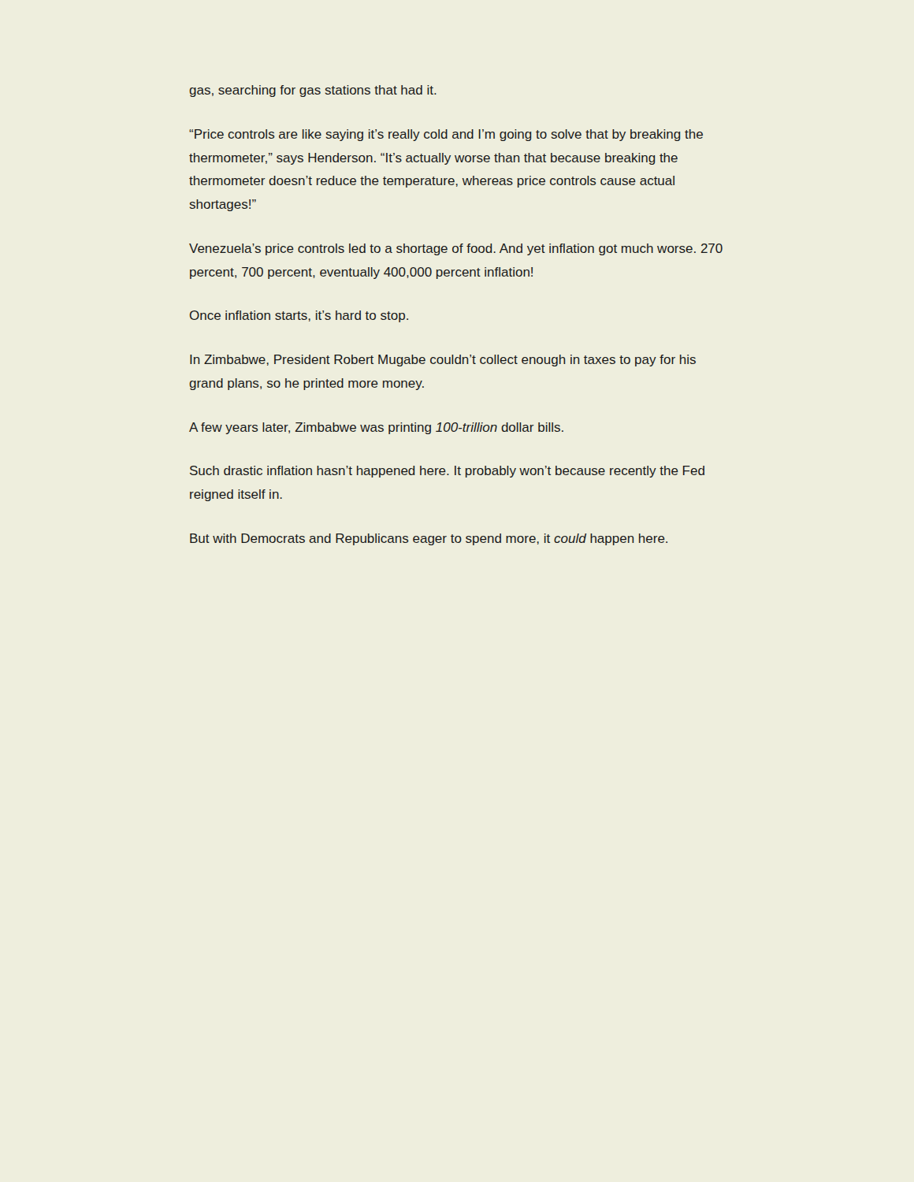gas, searching for gas stations that had it.
“Price controls are like saying it’s really cold and I’m going to solve that by breaking the thermometer,” says Henderson. “It’s actually worse than that because breaking the thermometer doesn’t reduce the temperature, whereas price controls cause actual shortages!”
Venezuela’s price controls led to a shortage of food. And yet inflation got much worse. 270 percent, 700 percent, eventually 400,000 percent inflation!
Once inflation starts, it’s hard to stop.
In Zimbabwe, President Robert Mugabe couldn’t collect enough in taxes to pay for his grand plans, so he printed more money.
A few years later, Zimbabwe was printing 100-trillion dollar bills.
Such drastic inflation hasn’t happened here. It probably won’t because recently the Fed reigned itself in.
But with Democrats and Republicans eager to spend more, it could happen here.